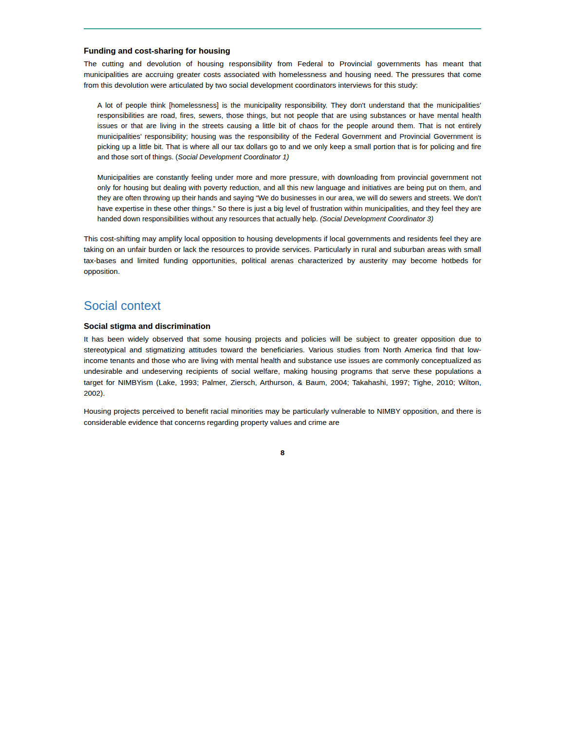Funding and cost-sharing for housing
The cutting and devolution of housing responsibility from Federal to Provincial governments has meant that municipalities are accruing greater costs associated with homelessness and housing need. The pressures that come from this devolution were articulated by two social development coordinators interviews for this study:
A lot of people think [homelessness] is the municipality responsibility. They don't understand that the municipalities’ responsibilities are road, fires, sewers, those things, but not people that are using substances or have mental health issues or that are living in the streets causing a little bit of chaos for the people around them. That is not entirely municipalities’ responsibility; housing was the responsibility of the Federal Government and Provincial Government is picking up a little bit. That is where all our tax dollars go to and we only keep a small portion that is for policing and fire and those sort of things. (Social Development Coordinator 1)
Municipalities are constantly feeling under more and more pressure, with downloading from provincial government not only for housing but dealing with poverty reduction, and all this new language and initiatives are being put on them, and they are often throwing up their hands and saying “We do businesses in our area, we will do sewers and streets. We don't have expertise in these other things.” So there is just a big level of frustration within municipalities, and they feel they are handed down responsibilities without any resources that actually help. (Social Development Coordinator 3)
This cost-shifting may amplify local opposition to housing developments if local governments and residents feel they are taking on an unfair burden or lack the resources to provide services. Particularly in rural and suburban areas with small tax-bases and limited funding opportunities, political arenas characterized by austerity may become hotbeds for opposition.
Social context
Social stigma and discrimination
It has been widely observed that some housing projects and policies will be subject to greater opposition due to stereotypical and stigmatizing attitudes toward the beneficiaries. Various studies from North America find that low-income tenants and those who are living with mental health and substance use issues are commonly conceptualized as undesirable and undeserving recipients of social welfare, making housing programs that serve these populations a target for NIMBYism (Lake, 1993; Palmer, Ziersch, Arthurson, & Baum, 2004; Takahashi, 1997; Tighe, 2010; Wilton, 2002).
Housing projects perceived to benefit racial minorities may be particularly vulnerable to NIMBY opposition, and there is considerable evidence that concerns regarding property values and crime are
8